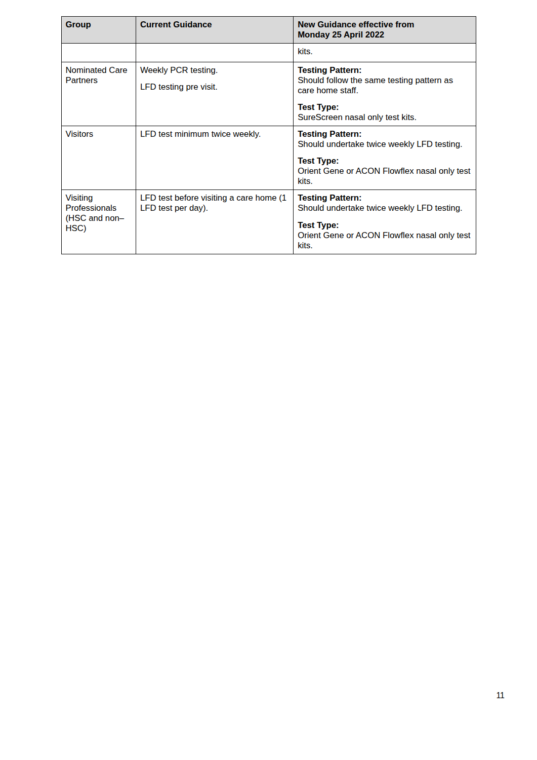| Group | Current Guidance | New Guidance effective from Monday 25 April 2022 |
| --- | --- | --- |
| | | kits. |
| Nominated Care Partners | Weekly PCR testing. LFD testing pre visit. | Testing Pattern: Should follow the same testing pattern as care home staff. Test Type: SureScreen nasal only test kits. |
| Visitors | LFD test minimum twice weekly. | Testing Pattern: Should undertake twice weekly LFD testing. Test Type: Orient Gene or ACON Flowflex nasal only test kits. |
| Visiting Professionals (HSC and non–HSC) | LFD test before visiting a care home (1 LFD test per day). | Testing Pattern: Should undertake twice weekly LFD testing. Test Type: Orient Gene or ACON Flowflex nasal only test kits. |
11